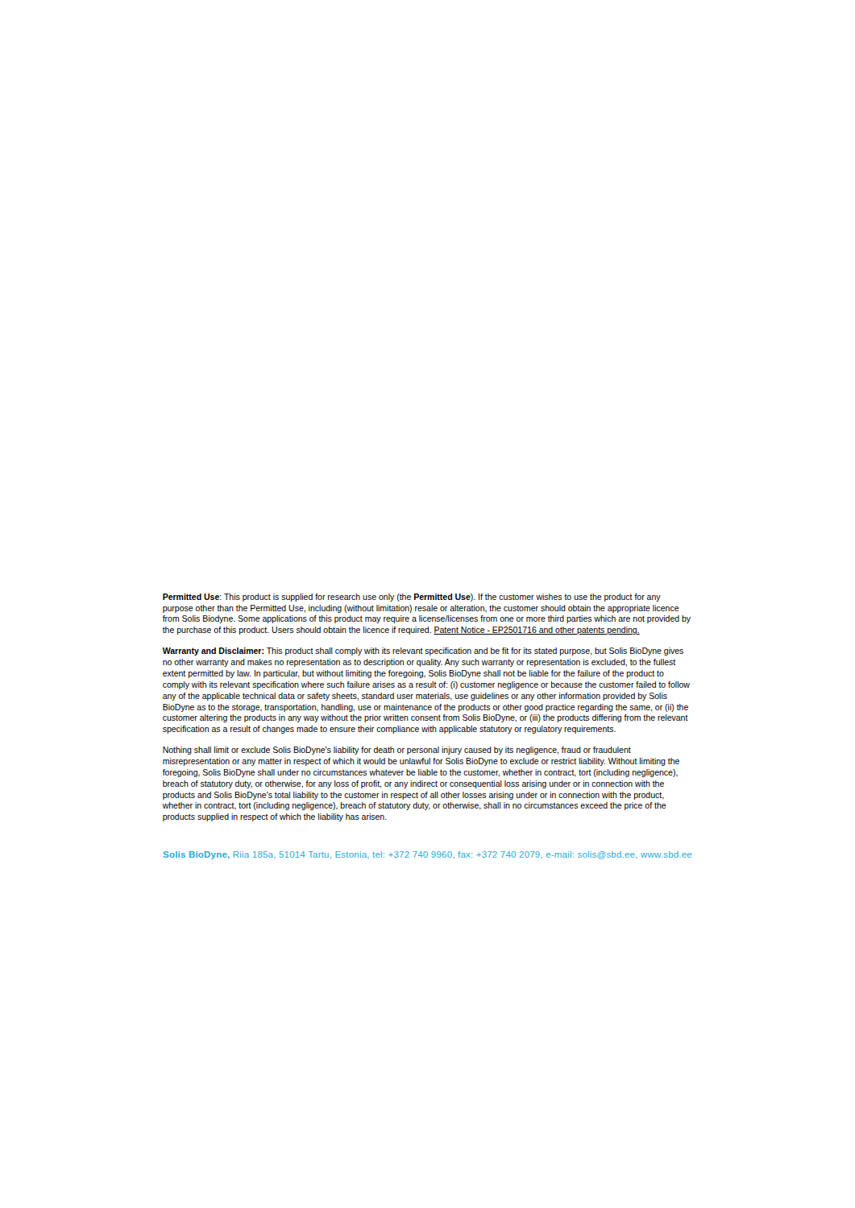Permitted Use: This product is supplied for research use only (the Permitted Use). If the customer wishes to use the product for any purpose other than the Permitted Use, including (without limitation) resale or alteration, the customer should obtain the appropriate licence from Solis Biodyne. Some applications of this product may require a license/licenses from one or more third parties which are not provided by the purchase of this product. Users should obtain the licence if required. Patent Notice - EP2501716 and other patents pending.
Warranty and Disclaimer: This product shall comply with its relevant specification and be fit for its stated purpose, but Solis BioDyne gives no other warranty and makes no representation as to description or quality. Any such warranty or representation is excluded, to the fullest extent permitted by law. In particular, but without limiting the foregoing, Solis BioDyne shall not be liable for the failure of the product to comply with its relevant specification where such failure arises as a result of: (i) customer negligence or because the customer failed to follow any of the applicable technical data or safety sheets, standard user materials, use guidelines or any other information provided by Solis BioDyne as to the storage, transportation, handling, use or maintenance of the products or other good practice regarding the same, or (ii) the customer altering the products in any way without the prior written consent from Solis BioDyne, or (iii) the products differing from the relevant specification as a result of changes made to ensure their compliance with applicable statutory or regulatory requirements.
Nothing shall limit or exclude Solis BioDyne's liability for death or personal injury caused by its negligence, fraud or fraudulent misrepresentation or any matter in respect of which it would be unlawful for Solis BioDyne to exclude or restrict liability. Without limiting the foregoing, Solis BioDyne shall under no circumstances whatever be liable to the customer, whether in contract, tort (including negligence), breach of statutory duty, or otherwise, for any loss of profit, or any indirect or consequential loss arising under or in connection with the products and Solis BioDyne's total liability to the customer in respect of all other losses arising under or in connection with the product, whether in contract, tort (including negligence), breach of statutory duty, or otherwise, shall in no circumstances exceed the price of the products supplied in respect of which the liability has arisen.
Solis BioDyne, Riia 185a, 51014 Tartu, Estonia, tel: +372 740 9960, fax: +372 740 2079, e-mail: solis@sbd.ee, www.sbd.ee